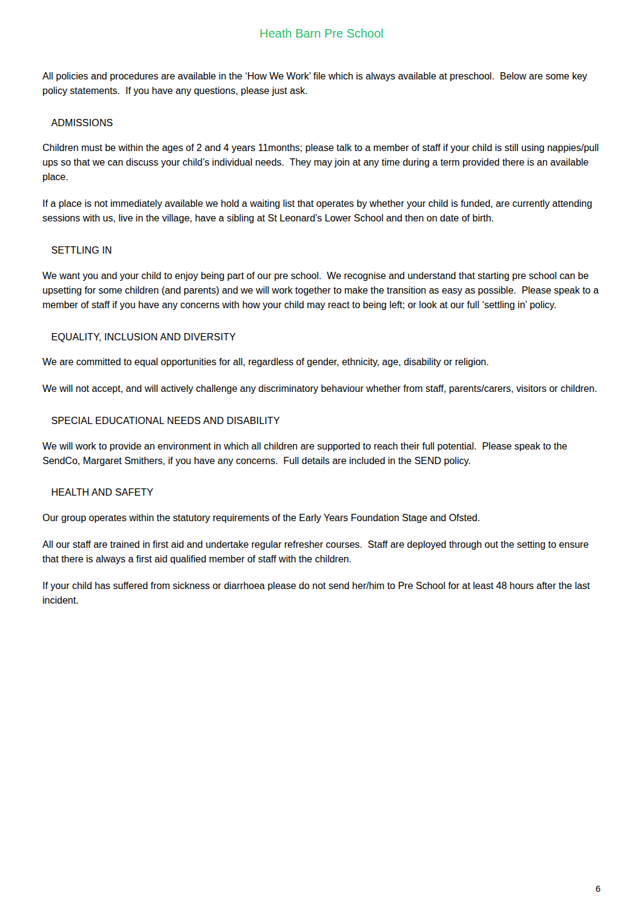Heath Barn Pre School
All policies and procedures are available in the ‘How We Work’ file which is always available at preschool. Below are some key policy statements. If you have any questions, please just ask.
Admissions
Children must be within the ages of 2 and 4 years 11months; please talk to a member of staff if your child is still using nappies/pull ups so that we can discuss your child’s individual needs. They may join at any time during a term provided there is an available place.
If a place is not immediately available we hold a waiting list that operates by whether your child is funded, are currently attending sessions with us, live in the village, have a sibling at St Leonard’s Lower School and then on date of birth.
Settling In
We want you and your child to enjoy being part of our pre school. We recognise and understand that starting pre school can be upsetting for some children (and parents) and we will work together to make the transition as easy as possible. Please speak to a member of staff if you have any concerns with how your child may react to being left; or look at our full ‘settling in’ policy.
Equality, Inclusion and Diversity
We are committed to equal opportunities for all, regardless of gender, ethnicity, age, disability or religion.
We will not accept, and will actively challenge any discriminatory behaviour whether from staff, parents/carers, visitors or children.
Special Educational Needs and Disability
We will work to provide an environment in which all children are supported to reach their full potential. Please speak to the SendCo, Margaret Smithers, if you have any concerns. Full details are included in the SEND policy.
Health and Safety
Our group operates within the statutory requirements of the Early Years Foundation Stage and Ofsted.
All our staff are trained in first aid and undertake regular refresher courses. Staff are deployed through out the setting to ensure that there is always a first aid qualified member of staff with the children.
If your child has suffered from sickness or diarrhoea please do not send her/him to Pre School for at least 48 hours after the last incident.
6